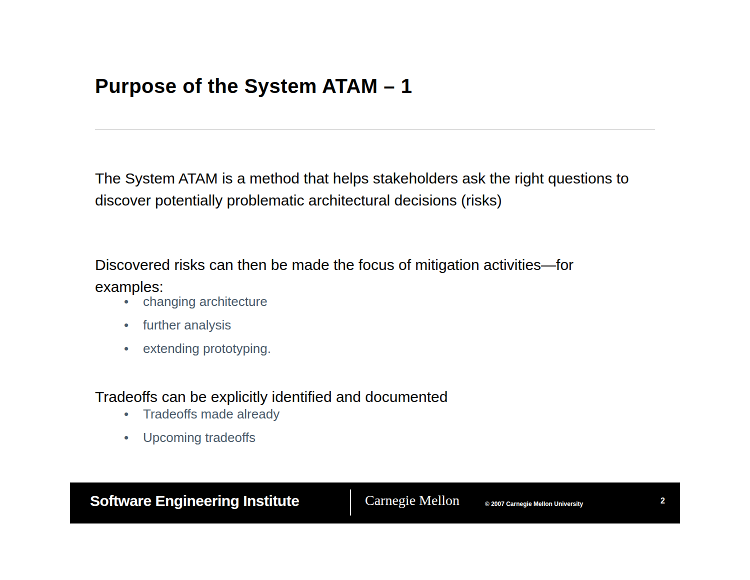Purpose of the System ATAM – 1
The System ATAM is a method that helps stakeholders ask the right questions to discover potentially problematic architectural decisions (risks)
Discovered risks can then be made the focus of mitigation activities—for examples:
changing architecture
further analysis
extending prototyping.
Tradeoffs can be explicitly identified and documented
Tradeoffs made already
Upcoming tradeoffs
Software Engineering Institute Carnegie Mellon © 2007 Carnegie Mellon University 2